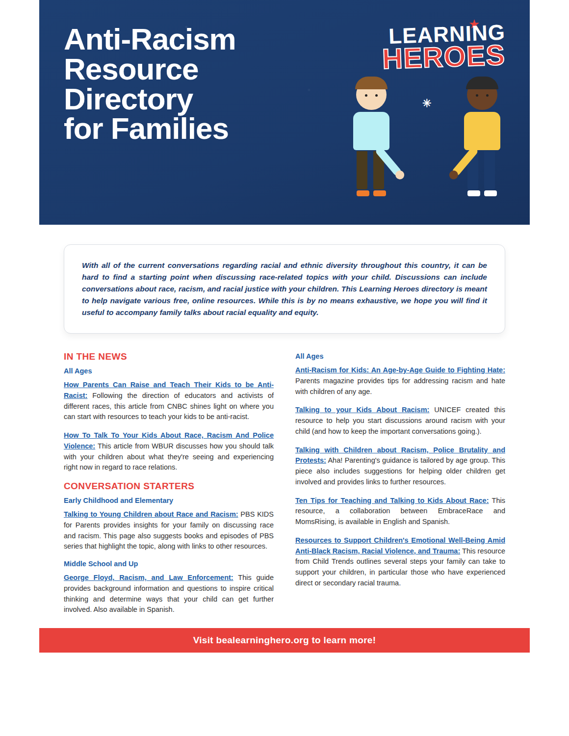Anti-Racism
Resource
Directory
for Families
★ LEARNING HEROES
✳
Age-based tips, advice, and activities
With all of the current conversations regarding racial and ethnic diversity throughout this country, it can be hard to find a starting point when discussing race-related topics with your child. Discussions can include conversations about race, racism, and racial justice with your children. This Learning Heroes directory is meant to help navigate various free, online resources. While this is by no means exhaustive, we hope you will find it useful to accompany family talks about racial equality and equity.
In the News
All Ages
How Parents Can Raise and Teach Their Kids to be Anti-Racist: Following the direction of educators and activists of different races, this article from CNBC shines light on where you can start with resources to teach your kids to be anti-racist.
How To Talk To Your Kids About Race, Racism And Police Violence: This article from WBUR discusses how you should talk with your children about what they're seeing and experiencing right now in regard to race relations.
Conversation Starters
Early Childhood and Elementary
Talking to Young Children about Race and Racism: PBS KIDS for Parents provides insights for your family on discussing race and racism. This page also suggests books and episodes of PBS series that highlight the topic, along with links to other resources.
Middle School and Up
George Floyd, Racism, and Law Enforcement: This guide provides background information and questions to inspire critical thinking and determine ways that your child can get further involved. Also available in Spanish.
All Ages
Anti-Racism for Kids: An Age-by-Age Guide to Fighting Hate: Parents magazine provides tips for addressing racism and hate with children of any age.
Talking to your Kids About Racism: UNICEF created this resource to help you start discussions around racism with your child (and how to keep the important conversations going.).
Talking with Children about Racism, Police Brutality and Protests: Aha! Parenting's guidance is tailored by age group. This piece also includes suggestions for helping older children get involved and provides links to further resources.
Ten Tips for Teaching and Talking to Kids About Race: This resource, a collaboration between EmbraceRace and MomsRising, is available in English and Spanish.
Resources to Support Children's Emotional Well-Being Amid Anti-Black Racism, Racial Violence, and Trauma: This resource from Child Trends outlines several steps your family can take to support your children, in particular those who have experienced direct or secondary racial trauma.
Visit bealearninghero.org to learn more!